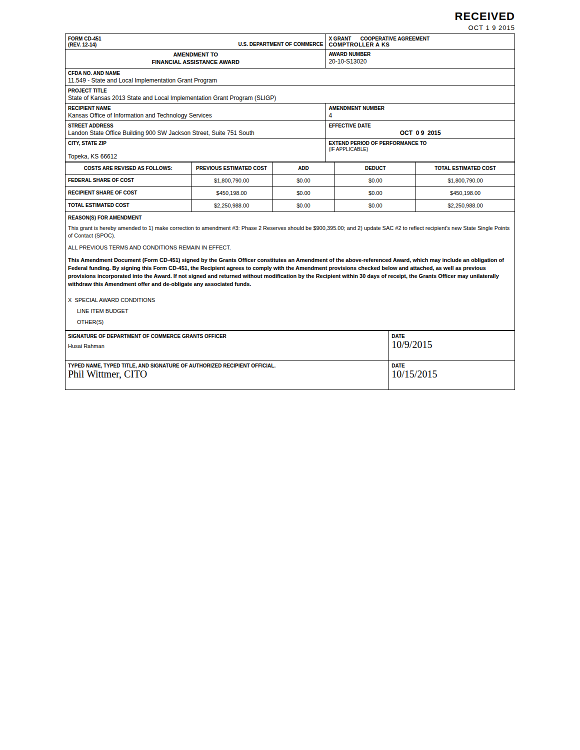RECEIVED
OCT 1 9 2015
| FORM CD-451 (REV. 12-14) U.S. DEPARTMENT OF COMMERCE | X GRANT COOPERATIVE AGREEMENT COMPTROLLER A KS |
| AMENDMENT TO FINANCIAL ASSISTANCE AWARD | AWARD NUMBER 20-10-S13020 |
| CFDA NO. AND NAME 11.549 - State and Local Implementation Grant Program |
| PROJECT TITLE State of Kansas 2013 State and Local Implementation Grant Program (SLIGP) |
| RECIPIENT NAME Kansas Office of Information and Technology Services | AMENDMENT NUMBER 4 |
| STREET ADDRESS Landon State Office Building 900 SW Jackson Street, Suite 751 South | EFFECTIVE DATE OCT 0 9 2015 |
| CITY, STATE ZIP Topeka, KS 66612 | EXTEND PERIOD OF PERFORMANCE TO (IF APPLICABLE) |
| COSTS ARE REVISED AS FOLLOWS: | PREVIOUS ESTIMATED COST | ADD | DEDUCT | TOTAL ESTIMATED COST |
| --- | --- | --- | --- | --- |
| FEDERAL SHARE OF COST | $1,800,790.00 | $0.00 | $0.00 | $1,800,790.00 |
| RECIPIENT SHARE OF COST | $450,198.00 | $0.00 | $0.00 | $450,198.00 |
| TOTAL ESTIMATED COST | $2,250,988.00 | $0.00 | $0.00 | $2,250,988.00 |
REASON(S) FOR AMENDMENT
This grant is hereby amended to 1) make correction to amendment #3: Phase 2 Reserves should be $900,395.00; and 2) update SAC #2 to reflect recipient's new State Single Points of Contact (SPOC).
ALL PREVIOUS TERMS AND CONDITIONS REMAIN IN EFFECT.
This Amendment Document (Form CD-451) signed by the Grants Officer constitutes an Amendment of the above-referenced Award, which may include an obligation of Federal funding. By signing this Form CD-451, the Recipient agrees to comply with the Amendment provisions checked below and attached, as well as previous provisions incorporated into the Award. If not signed and returned without modification by the Recipient within 30 days of receipt, the Grants Officer may unilaterally withdraw this Amendment offer and de-obligate any associated funds.
X SPECIAL AWARD CONDITIONS
LINE ITEM BUDGET
OTHER(S)
| SIGNATURE OF DEPARTMENT OF COMMERCE GRANTS OFFICER Husai Rahman | DATE 10/9/2015 |
| TYPED NAME, TYPED TITLE, AND SIGNATURE OF AUTHORIZED RECIPIENT OFFICIAL. Phil Wittmer, CITO | DATE 10/15/2015 |